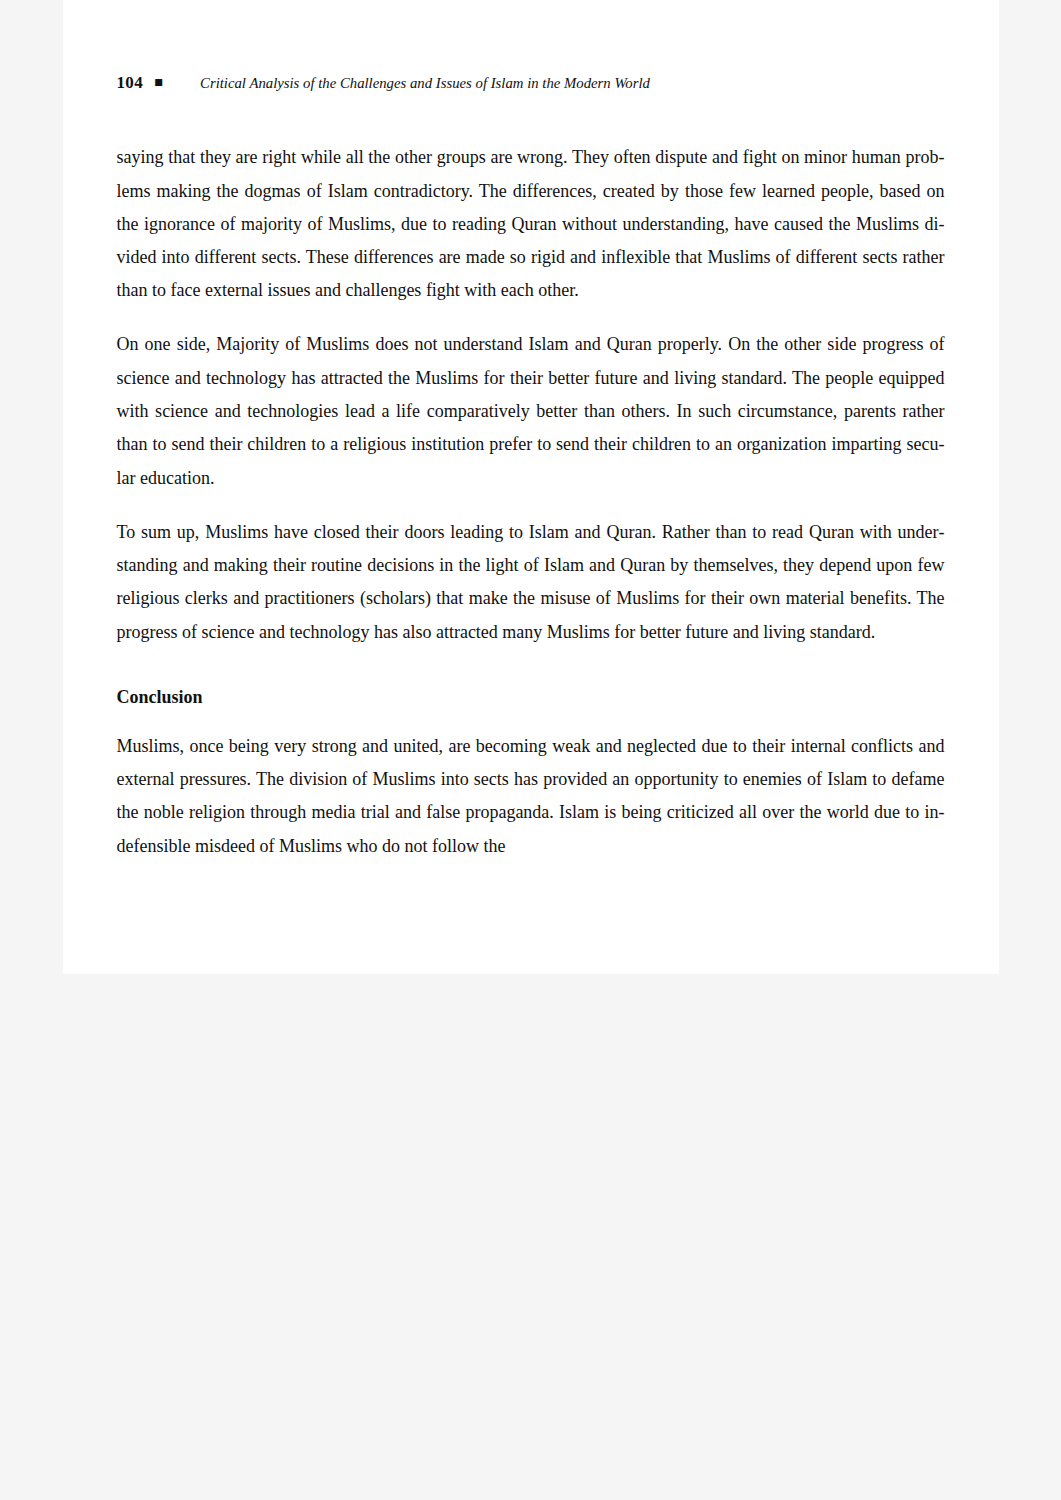104 Critical Analysis of the Challenges and Issues of Islam in the Modern World
saying that they are right while all the other groups are wrong. They often dispute and fight on minor human problems making the dogmas of Islam contradictory. The differences, created by those few learned people, based on the ignorance of majority of Muslims, due to reading Quran without understanding, have caused the Muslims divided into different sects. These differences are made so rigid and inflexible that Muslims of different sects rather than to face external issues and challenges fight with each other.
On one side, Majority of Muslims does not understand Islam and Quran properly. On the other side progress of science and technology has attracted the Muslims for their better future and living standard. The people equipped with science and technologies lead a life comparatively better than others. In such circumstance, parents rather than to send their children to a religious institution prefer to send their children to an organization imparting secular education.
To sum up, Muslims have closed their doors leading to Islam and Quran. Rather than to read Quran with understanding and making their routine decisions in the light of Islam and Quran by themselves, they depend upon few religious clerks and practitioners (scholars) that make the misuse of Muslims for their own material benefits. The progress of science and technology has also attracted many Muslims for better future and living standard.
Conclusion
Muslims, once being very strong and united, are becoming weak and neglected due to their internal conflicts and external pressures. The division of Muslims into sects has provided an opportunity to enemies of Islam to defame the noble religion through media trial and false propaganda. Islam is being criticized all over the world due to indefensible misdeed of Muslims who do not follow the